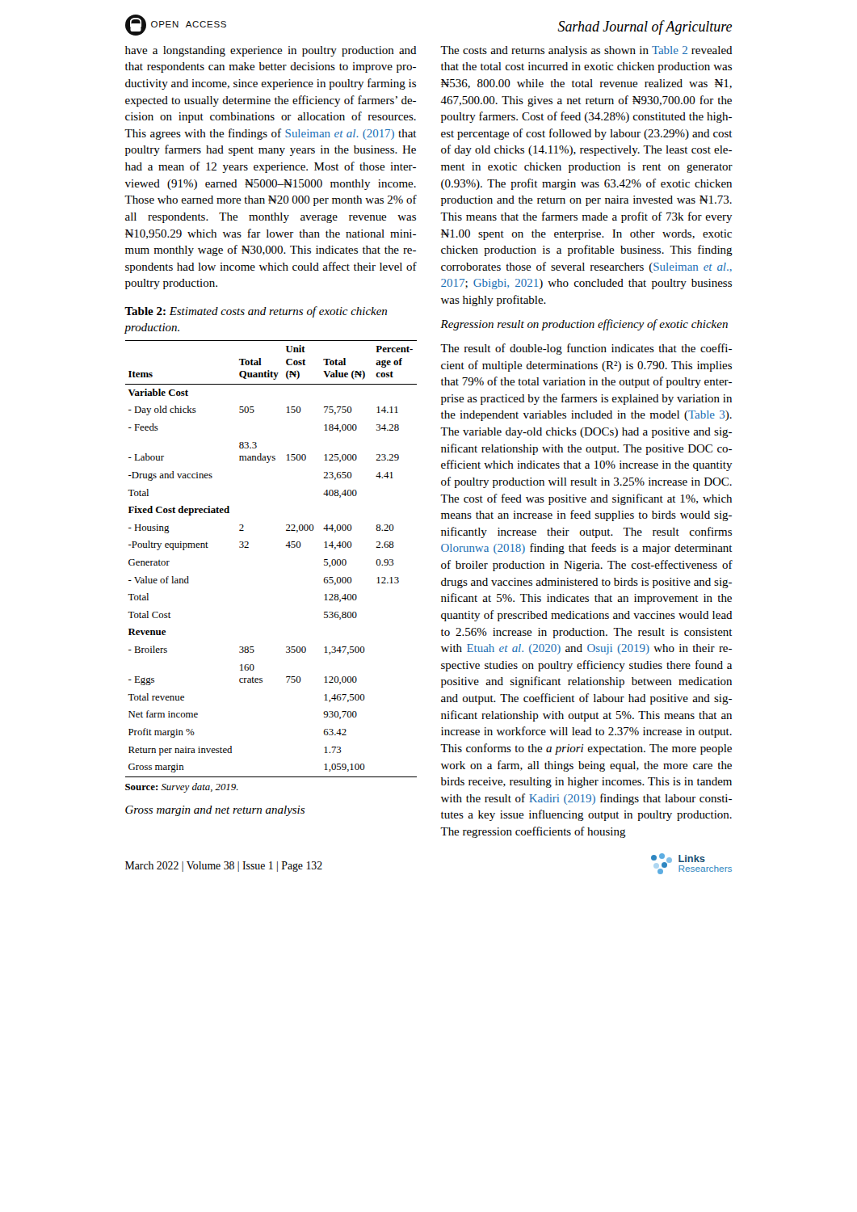OPEN ACCESS
Sarhad Journal of Agriculture
have a longstanding experience in poultry production and that respondents can make better decisions to improve productivity and income, since experience in poultry farming is expected to usually determine the efficiency of farmers’ decision on input combinations or allocation of resources. This agrees with the findings of Suleiman et al. (2017) that poultry farmers had spent many years in the business. He had a mean of 12 years experience. Most of those interviewed (91%) earned ₦5000–₦15000 monthly income. Those who earned more than ₦20 000 per month was 2% of all respondents. The monthly average revenue was ₦10,950.29 which was far lower than the national minimum monthly wage of ₦30,000. This indicates that the respondents had low income which could affect their level of poultry production.
Table 2: Estimated costs and returns of exotic chicken production.
| Items | Total Quan­tity | Unit Cost (₦) | Total Value (₦) | Per­centage of cost |
| --- | --- | --- | --- | --- |
| Variable Cost | | | | |
| - Day old chicks | 505 | 150 | 75,750 | 14.11 |
| - Feeds | | | 184,000 | 34.28 |
| - Labour | 83.3 mandays | 1500 | 125,000 | 23.29 |
| -Drugs and vaccines | | | 23,650 | 4.41 |
| Total | | | 408,400 | |
| Fixed Cost depreciated | | | | |
| - Housing | 2 | 22,000 | 44,000 | 8.20 |
| -Poultry equipment | 32 | 450 | 14,400 | 2.68 |
| Generator | | | 5,000 | 0.93 |
| - Value of land | | | 65,000 | 12.13 |
| Total | | | 128,400 | |
| Total Cost | | | 536,800 | |
| Revenue | | | | |
| - Broilers | 385 | 3500 | 1,347,500 | |
| - Eggs | 160 crates | 750 | 120,000 | |
| Total revenue | | | 1,467,500 | |
| Net farm income | | | 930,700 | |
| Profit margin % | | | 63.42 | |
| Return per naira in­vested | | | 1.73 | |
| Gross margin | | | 1,059,100 | |
Source: Survey data, 2019.
Gross margin and net return analysis
The costs and returns analysis as shown in Table 2 revealed that the total cost incurred in exotic chicken production was ₦536, 800.00 while the total revenue realized was ₦1, 467,500.00. This gives a net return of ₦930,700.00 for the poultry farmers. Cost of feed (34.28%) constituted the highest percentage of cost followed by labour (23.29%) and cost of day old chicks (14.11%), respectively. The least cost element in exotic chicken production is rent on generator (0.93%). The profit margin was 63.42% of exotic chicken production and the return on per naira invested was ₦1.73. This means that the farmers made a profit of 73k for every ₦1.00 spent on the enterprise. In other words, exotic chicken production is a profitable business. This finding corroborates those of several researchers (Suleiman et al., 2017; Gbigbi, 2021) who concluded that poultry business was highly profitable.
Regression result on production efficiency of exotic chicken
The result of double-log function indicates that the coefficient of multiple determinations (R²) is 0.790. This implies that 79% of the total variation in the output of poultry enterprise as practiced by the farmers is explained by variation in the independent variables included in the model (Table 3). The variable day-old chicks (DOCs) had a positive and significant relationship with the output. The positive DOC coefficient which indicates that a 10% increase in the quantity of poultry production will result in 3.25% increase in DOC. The cost of feed was positive and significant at 1%, which means that an increase in feed supplies to birds would significantly increase their output. The result confirms Olorunwa (2018) finding that feeds is a major determinant of broiler production in Nigeria. The cost-effectiveness of drugs and vaccines administered to birds is positive and significant at 5%. This indicates that an improvement in the quantity of prescribed medications and vaccines would lead to 2.56% increase in production. The result is consistent with Etuah et al. (2020) and Osuji (2019) who in their respective studies on poultry efficiency studies there found a positive and significant relationship between medication and output. The coefficient of labour had positive and significant relationship with output at 5%. This means that an increase in workforce will lead to 2.37% increase in output. This conforms to the a priori expectation. The more people work on a farm, all things being equal, the more care the birds receive, resulting in higher incomes. This is in tandem with the result of Kadiri (2019) findings that labour constitutes a key issue influencing output in poultry production. The regression coefficients of housing
March 2022 | Volume 38 | Issue 1 | Page 132
LinksResearchers